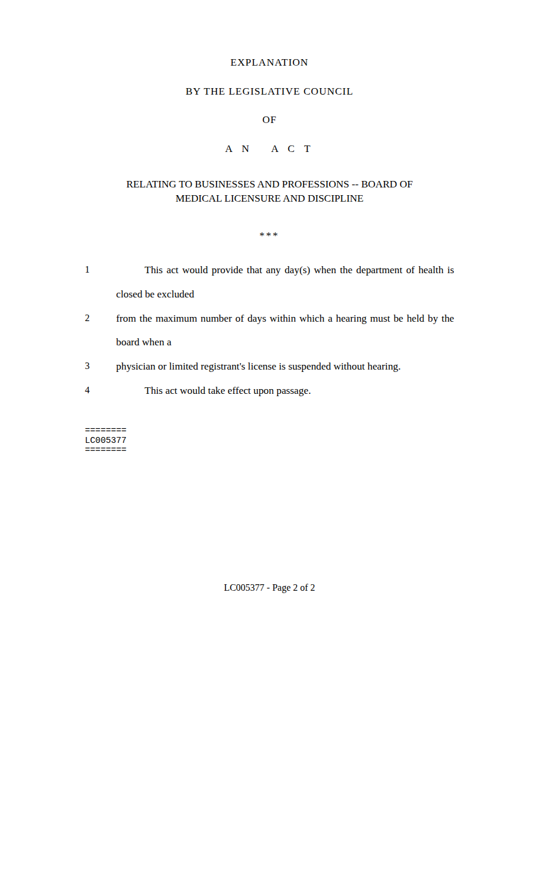EXPLANATION
BY THE LEGISLATIVE COUNCIL
OF
A N A C T
RELATING TO BUSINESSES AND PROFESSIONS -- BOARD OF MEDICAL LICENSURE AND DISCIPLINE
***
| 1 | This act would provide that any day(s) when the department of health is closed be excluded |
| 2 | from the maximum number of days within which a hearing must be held by the board when a |
| 3 | physician or limited registrant's license is suspended without hearing. |
| 4 | This act would take effect upon passage. |
========
LC005377
========
LC005377 - Page 2 of 2